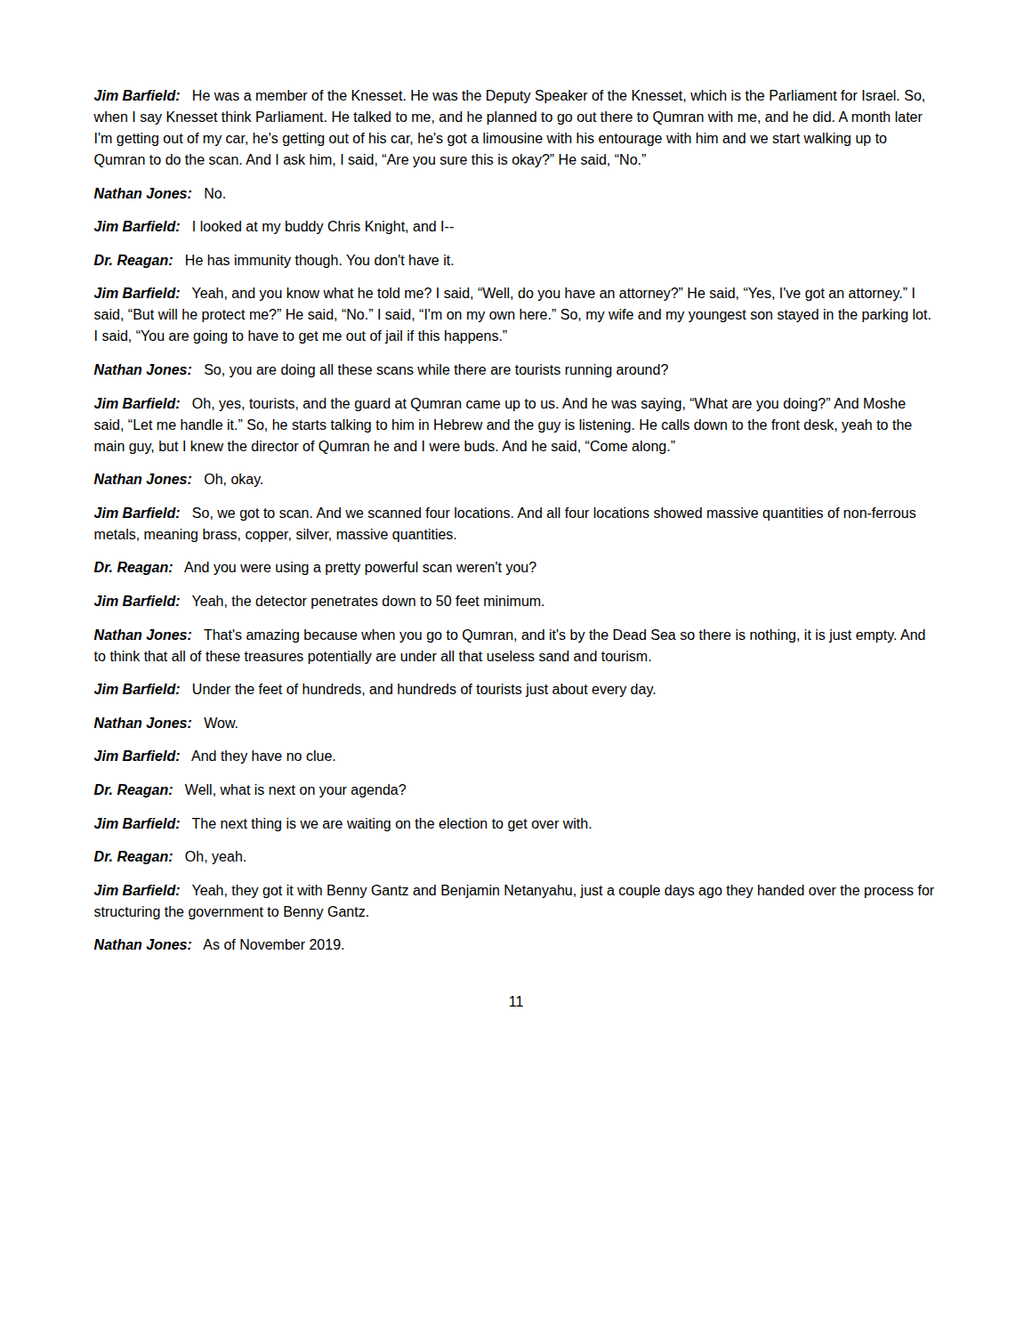Jim Barfield: He was a member of the Knesset. He was the Deputy Speaker of the Knesset, which is the Parliament for Israel. So, when I say Knesset think Parliament. He talked to me, and he planned to go out there to Qumran with me, and he did. A month later I'm getting out of my car, he's getting out of his car, he's got a limousine with his entourage with him and we start walking up to Qumran to do the scan. And I ask him, I said, “Are you sure this is okay?” He said, “No.”
Nathan Jones: No.
Jim Barfield: I looked at my buddy Chris Knight, and I--
Dr. Reagan: He has immunity though. You don't have it.
Jim Barfield: Yeah, and you know what he told me? I said, “Well, do you have an attorney?” He said, “Yes, I've got an attorney.” I said, “But will he protect me?” He said, “No.” I said, “I'm on my own here.” So, my wife and my youngest son stayed in the parking lot. I said, “You are going to have to get me out of jail if this happens.”
Nathan Jones: So, you are doing all these scans while there are tourists running around?
Jim Barfield: Oh, yes, tourists, and the guard at Qumran came up to us. And he was saying, “What are you doing?” And Moshe said, “Let me handle it.” So, he starts talking to him in Hebrew and the guy is listening. He calls down to the front desk, yeah to the main guy, but I knew the director of Qumran he and I were buds. And he said, “Come along.”
Nathan Jones: Oh, okay.
Jim Barfield: So, we got to scan. And we scanned four locations. And all four locations showed massive quantities of non-ferrous metals, meaning brass, copper, silver, massive quantities.
Dr. Reagan: And you were using a pretty powerful scan weren't you?
Jim Barfield: Yeah, the detector penetrates down to 50 feet minimum.
Nathan Jones: That's amazing because when you go to Qumran, and it's by the Dead Sea so there is nothing, it is just empty. And to think that all of these treasures potentially are under all that useless sand and tourism.
Jim Barfield: Under the feet of hundreds, and hundreds of tourists just about every day.
Nathan Jones: Wow.
Jim Barfield: And they have no clue.
Dr. Reagan: Well, what is next on your agenda?
Jim Barfield: The next thing is we are waiting on the election to get over with.
Dr. Reagan: Oh, yeah.
Jim Barfield: Yeah, they got it with Benny Gantz and Benjamin Netanyahu, just a couple days ago they handed over the process for structuring the government to Benny Gantz.
Nathan Jones: As of November 2019.
11